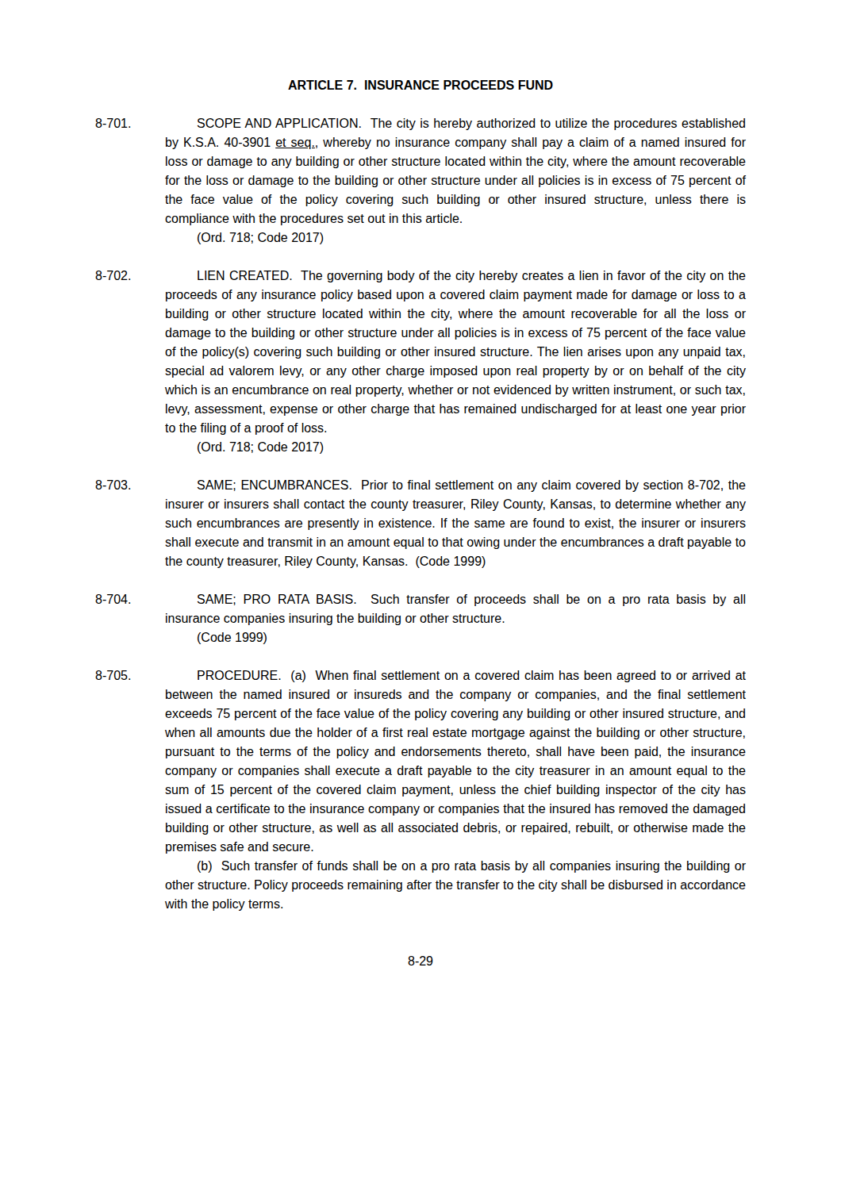ARTICLE 7. INSURANCE PROCEEDS FUND
8-701.
SCOPE AND APPLICATION. The city is hereby authorized to utilize the procedures established by K.S.A. 40-3901 et seq., whereby no insurance company shall pay a claim of a named insured for loss or damage to any building or other structure located within the city, where the amount recoverable for the loss or damage to the building or other structure under all policies is in excess of 75 percent of the face value of the policy covering such building or other insured structure, unless there is compliance with the procedures set out in this article.
(Ord. 718; Code 2017)
8-702.
LIEN CREATED. The governing body of the city hereby creates a lien in favor of the city on the proceeds of any insurance policy based upon a covered claim payment made for damage or loss to a building or other structure located within the city, where the amount recoverable for all the loss or damage to the building or other structure under all policies is in excess of 75 percent of the face value of the policy(s) covering such building or other insured structure. The lien arises upon any unpaid tax, special ad valorem levy, or any other charge imposed upon real property by or on behalf of the city which is an encumbrance on real property, whether or not evidenced by written instrument, or such tax, levy, assessment, expense or other charge that has remained undischarged for at least one year prior to the filing of a proof of loss.
(Ord. 718; Code 2017)
8-703.
SAME; ENCUMBRANCES. Prior to final settlement on any claim covered by section 8-702, the insurer or insurers shall contact the county treasurer, Riley County, Kansas, to determine whether any such encumbrances are presently in existence. If the same are found to exist, the insurer or insurers shall execute and transmit in an amount equal to that owing under the encumbrances a draft payable to the county treasurer, Riley County, Kansas. (Code 1999)
8-704.
SAME; PRO RATA BASIS. Such transfer of proceeds shall be on a pro rata basis by all insurance companies insuring the building or other structure.
(Code 1999)
8-705.
PROCEDURE. (a) When final settlement on a covered claim has been agreed to or arrived at between the named insured or insureds and the company or companies, and the final settlement exceeds 75 percent of the face value of the policy covering any building or other insured structure, and when all amounts due the holder of a first real estate mortgage against the building or other structure, pursuant to the terms of the policy and endorsements thereto, shall have been paid, the insurance company or companies shall execute a draft payable to the city treasurer in an amount equal to the sum of 15 percent of the covered claim payment, unless the chief building inspector of the city has issued a certificate to the insurance company or companies that the insured has removed the damaged building or other structure, as well as all associated debris, or repaired, rebuilt, or otherwise made the premises safe and secure.
(b) Such transfer of funds shall be on a pro rata basis by all companies insuring the building or other structure. Policy proceeds remaining after the transfer to the city shall be disbursed in accordance with the policy terms.
8-29